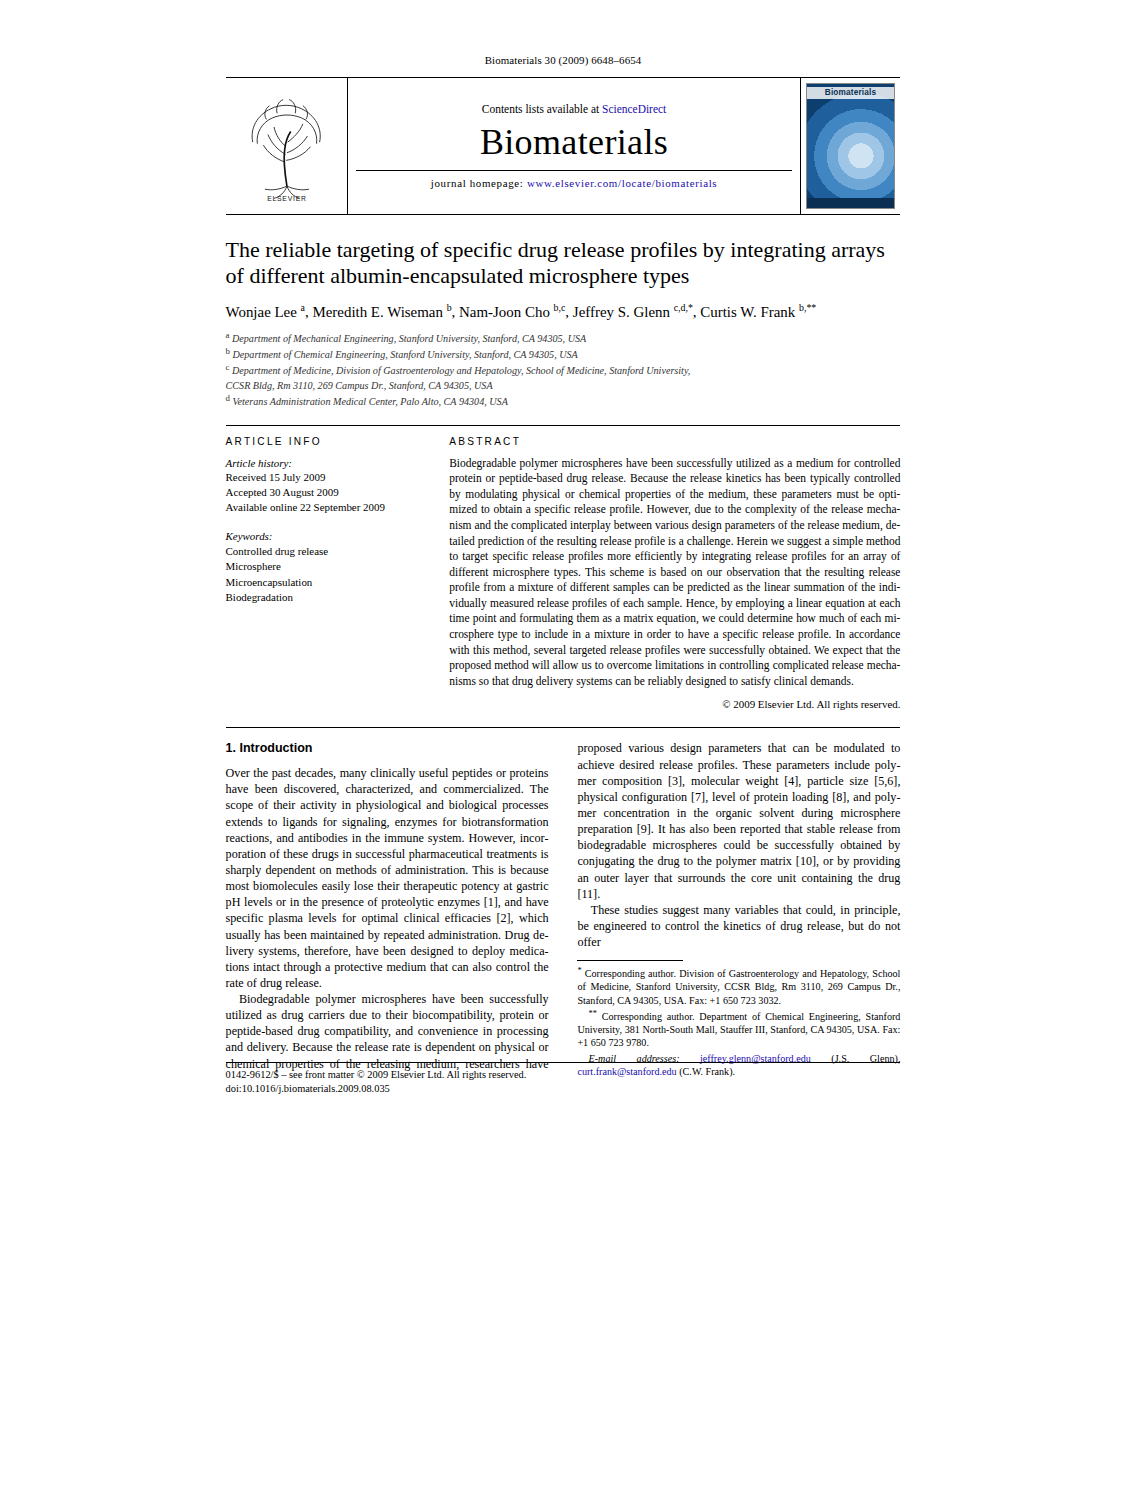Biomaterials 30 (2009) 6648–6654
ELSEVIER
Contents lists available at ScienceDirect
Biomaterials
journal homepage: www.elsevier.com/locate/biomaterials
Biomaterials
The reliable targeting of specific drug release profiles by integrating arrays
of different albumin-encapsulated microsphere types
Wonjae Lee a, Meredith E. Wiseman b, Nam-Joon Cho b,c, Jeffrey S. Glenn c,d,*, Curtis W. Frank b,**
a Department of Mechanical Engineering, Stanford University, Stanford, CA 94305, USA
b Department of Chemical Engineering, Stanford University, Stanford, CA 94305, USA
c Department of Medicine, Division of Gastroenterology and Hepatology, School of Medicine, Stanford University,
CCSR Bldg, Rm 3110, 269 Campus Dr., Stanford, CA 94305, USA
d Veterans Administration Medical Center, Palo Alto, CA 94304, USA
Article info
Article history:
Received 15 July 2009
Accepted 30 August 2009
Available online 22 September 2009
Keywords:
Controlled drug release
Microsphere
Microencapsulation
Biodegradation
Abstract
Biodegradable polymer microspheres have been successfully utilized as a medium for controlled protein or peptide-based drug release. Because the release kinetics has been typically controlled by modulating physical or chemical properties of the medium, these parameters must be optimized to obtain a specific release profile. However, due to the complexity of the release mechanism and the complicated interplay between various design parameters of the release medium, detailed prediction of the resulting release profile is a challenge. Herein we suggest a simple method to target specific release profiles more efficiently by integrating release profiles for an array of different microsphere types. This scheme is based on our observation that the resulting release profile from a mixture of different samples can be predicted as the linear summation of the individually measured release profiles of each sample. Hence, by employing a linear equation at each time point and formulating them as a matrix equation, we could determine how much of each microsphere type to include in a mixture in order to have a specific release profile. In accordance with this method, several targeted release profiles were successfully obtained. We expect that the proposed method will allow us to overcome limitations in controlling complicated release mechanisms so that drug delivery systems can be reliably designed to satisfy clinical demands.
© 2009 Elsevier Ltd. All rights reserved.
1. Introduction
Over the past decades, many clinically useful peptides or proteins have been discovered, characterized, and commercialized. The scope of their activity in physiological and biological processes extends to ligands for signaling, enzymes for biotransformation reactions, and antibodies in the immune system. However, incorporation of these drugs in successful pharmaceutical treatments is sharply dependent on methods of administration. This is because most biomolecules easily lose their therapeutic potency at gastric pH levels or in the presence of proteolytic enzymes [1], and have specific plasma levels for optimal clinical efficacies [2], which usually has been maintained by repeated administration. Drug delivery systems, therefore, have been designed to deploy medications intact through a protective medium that can also control the rate of drug release.
Biodegradable polymer microspheres have been successfully utilized as drug carriers due to their biocompatibility, protein or peptide-based drug compatibility, and convenience in processing and delivery. Because the release rate is dependent on physical or chemical properties of the releasing medium, researchers have proposed various design parameters that can be modulated to achieve desired release profiles. These parameters include polymer composition [3], molecular weight [4], particle size [5,6], physical configuration [7], level of protein loading [8], and polymer concentration in the organic solvent during microsphere preparation [9]. It has also been reported that stable release from biodegradable microspheres could be successfully obtained by conjugating the drug to the polymer matrix [10], or by providing an outer layer that surrounds the core unit containing the drug [11].
These studies suggest many variables that could, in principle, be engineered to control the kinetics of drug release, but do not offer
* Corresponding author. Division of Gastroenterology and Hepatology, School of Medicine, Stanford University, CCSR Bldg, Rm 3110, 269 Campus Dr., Stanford, CA 94305, USA. Fax: +1 650 723 3032.
** Corresponding author. Department of Chemical Engineering, Stanford University, 381 North-South Mall, Stauffer III, Stanford, CA 94305, USA. Fax: +1 650 723 9780.
E-mail addresses: jeffrey.glenn@stanford.edu (J.S. Glenn), curt.frank@stanford.edu (C.W. Frank).
0142-9612/$ – see front matter © 2009 Elsevier Ltd. All rights reserved.
doi:10.1016/j.biomaterials.2009.08.035